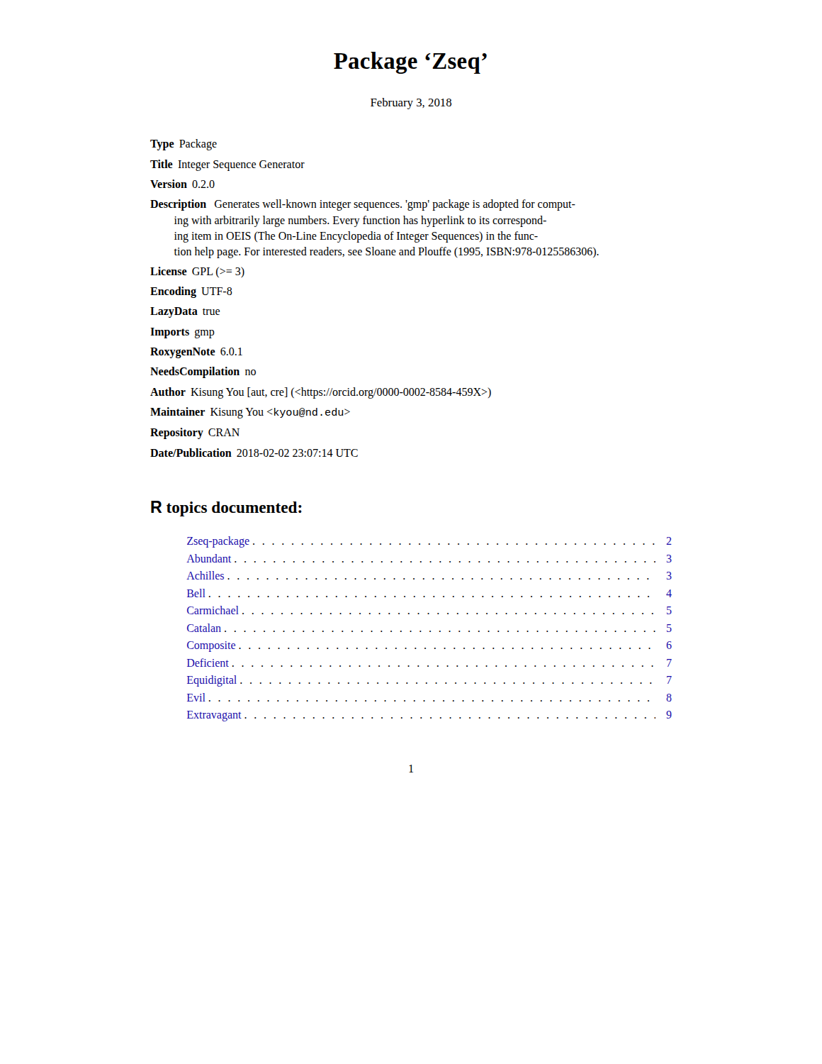Package ‘Zseq’
February 3, 2018
Type
Package
Title
Integer Sequence Generator
Version
0.2.0
Description
Generates well-known integer sequences. 'gmp' package is adopted for comput-
ing with arbitrarily large numbers. Every function has hyperlink to its correspond-
ing item in OEIS (The On-Line Encyclopedia of Integer Sequences) in the func-
tion help page. For interested readers, see Sloane and Plouffe (1995, ISBN:978-0125586306).
License
GPL (>= 3)
Encoding
UTF-8
LazyData
true
Imports
gmp
RoxygenNote
6.0.1
NeedsCompilation
no
Author
Kisung You [aut, cre] (<https://orcid.org/0000-0002-8584-459X>)
Maintainer
Kisung You <kyou@nd.edu>
Repository
CRAN
Date/Publication
2018-02-02 23:07:14 UTC
R topics documented:
Zseq-package. . . . . . . . . . . . . . . . . . . . . . . . . . . . . . . . . . . . . . . . . . . . . 2
Abundant. . . . . . . . . . . . . . . . . . . . . . . . . . . . . . . . . . . . . . . . . . . . . . 3
Achilles. . . . . . . . . . . . . . . . . . . . . . . . . . . . . . . . . . . . . . . . . . . . . . 3
Bell. . . . . . . . . . . . . . . . . . . . . . . . . . . . . . . . . . . . . . . . . . . . . . . . 4
Carmichael. . . . . . . . . . . . . . . . . . . . . . . . . . . . . . . . . . . . . . . . . . . . 5
Catalan. . . . . . . . . . . . . . . . . . . . . . . . . . . . . . . . . . . . . . . . . . . . . . 5
Composite. . . . . . . . . . . . . . . . . . . . . . . . . . . . . . . . . . . . . . . . . . . . 6
Deficient. . . . . . . . . . . . . . . . . . . . . . . . . . . . . . . . . . . . . . . . . . . . . 7
Equidigital. . . . . . . . . . . . . . . . . . . . . . . . . . . . . . . . . . . . . . . . . . . . 7
Evil. . . . . . . . . . . . . . . . . . . . . . . . . . . . . . . . . . . . . . . . . . . . . . . . 8
Extravagant. . . . . . . . . . . . . . . . . . . . . . . . . . . . . . . . . . . . . . . . . . . . 9
1